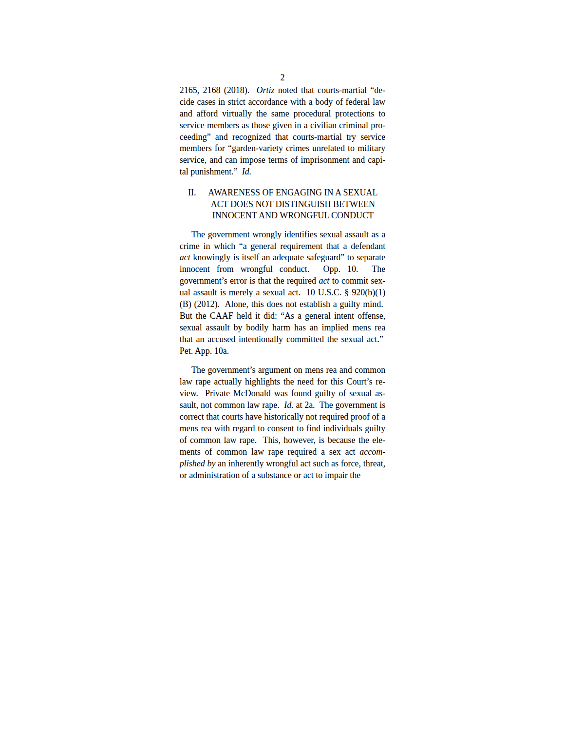2
2165, 2168 (2018). Ortiz noted that courts-martial “decide cases in strict accordance with a body of federal law and afford virtually the same procedural protections to service members as those given in a civilian criminal proceeding” and recognized that courts-martial try service members for “garden-variety crimes unrelated to military service, and can impose terms of imprisonment and capital punishment.” Id.
II. AWARENESS OF ENGAGING IN A SEXUAL ACT DOES NOT DISTINGUISH BETWEEN INNOCENT AND WRONGFUL CONDUCT
The government wrongly identifies sexual assault as a crime in which “a general requirement that a defendant act knowingly is itself an adequate safeguard” to separate innocent from wrongful conduct. Opp. 10. The government’s error is that the required act to commit sexual assault is merely a sexual act. 10 U.S.C. § 920(b)(1)(B) (2012). Alone, this does not establish a guilty mind. But the CAAF held it did: “As a general intent offense, sexual assault by bodily harm has an implied mens rea that an accused intentionally committed the sexual act.” Pet. App. 10a.
The government’s argument on mens rea and common law rape actually highlights the need for this Court’s review. Private McDonald was found guilty of sexual assault, not common law rape. Id. at 2a. The government is correct that courts have historically not required proof of a mens rea with regard to consent to find individuals guilty of common law rape. This, however, is because the elements of common law rape required a sex act accomplished by an inherently wrongful act such as force, threat, or administration of a substance or act to impair the